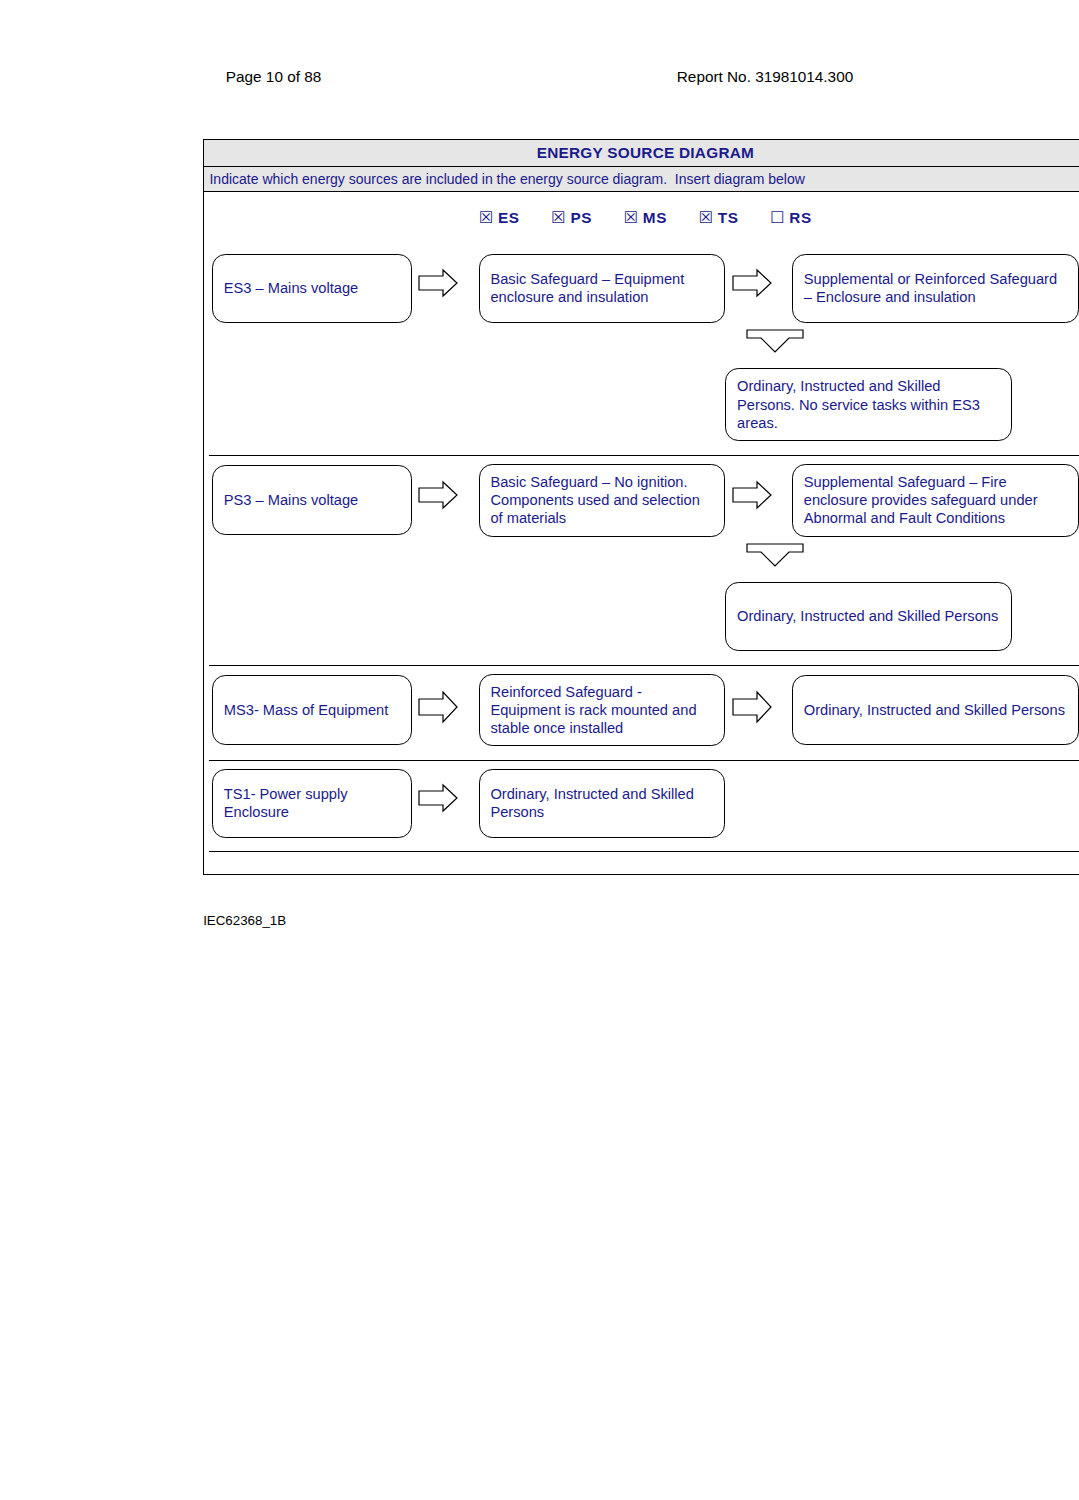Page 10 of 88
Report No. 31981014.300
| ENERGY SOURCE DIAGRAM |
| Indicate which energy sources are included in the energy source diagram. Insert diagram below |
| ☒ ES ☒ PS ☒ MS ☒ TS ☐ RS ES3 – Mains voltage Basic Safeguard – Equipment enclosure and insulation Supplemental or Reinforced Safeguard – Enclosure and insulation Ordinary, Instructed and Skilled Persons. No service tasks within ES3 areas. PS3 – Mains voltage Basic Safeguard – No ignition. Components used and selection of materials Supplemental Safeguard – Fire enclosure provides safeguard under Abnormal and Fault Conditions Ordinary, Instructed and Skilled Persons MS3- Mass of Equipment Reinforced Safeguard - Equipment is rack mounted and stable once installed Ordinary, Instructed and Skilled Persons TS1- Power supply Enclosure Ordinary, Instructed and Skilled Persons |
IEC62368_1B